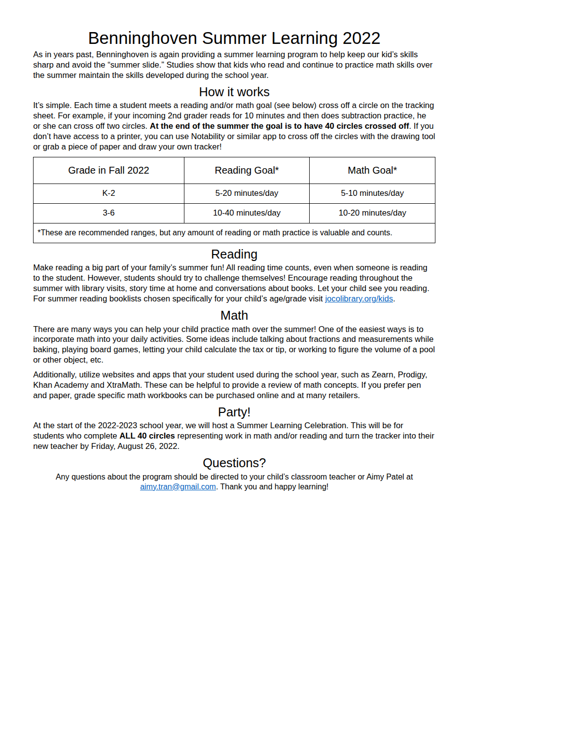Benninghoven Summer Learning 2022
As in years past, Benninghoven is again providing a summer learning program to help keep our kid’s skills sharp and avoid the “summer slide.” Studies show that kids who read and continue to practice math skills over the summer maintain the skills developed during the school year.
How it works
It’s simple. Each time a student meets a reading and/or math goal (see below) cross off a circle on the tracking sheet. For example, if your incoming 2nd grader reads for 10 minutes and then does subtraction practice, he or she can cross off two circles. At the end of the summer the goal is to have 40 circles crossed off. If you don’t have access to a printer, you can use Notability or similar app to cross off the circles with the drawing tool or grab a piece of paper and draw your own tracker!
| Grade in Fall 2022 | Reading Goal* | Math Goal* |
| K-2 | 5-20 minutes/day | 5-10 minutes/day |
| 3-6 | 10-40 minutes/day | 10-20 minutes/day |
| *These are recommended ranges, but any amount of reading or math practice is valuable and counts. |
Reading
Make reading a big part of your family’s summer fun! All reading time counts, even when someone is reading to the student. However, students should try to challenge themselves! Encourage reading throughout the summer with library visits, story time at home and conversations about books. Let your child see you reading. For summer reading booklists chosen specifically for your child’s age/grade visit jocolibrary.org/kids.
Math
There are many ways you can help your child practice math over the summer! One of the easiest ways is to incorporate math into your daily activities. Some ideas include talking about fractions and measurements while baking, playing board games, letting your child calculate the tax or tip, or working to figure the volume of a pool or other object, etc.
Additionally, utilize websites and apps that your student used during the school year, such as Zearn, Prodigy, Khan Academy and XtraMath. These can be helpful to provide a review of math concepts. If you prefer pen and paper, grade specific math workbooks can be purchased online and at many retailers.
Party!
At the start of the 2022-2023 school year, we will host a Summer Learning Celebration. This will be for students who complete ALL 40 circles representing work in math and/or reading and turn the tracker into their new teacher by Friday, August 26, 2022.
Questions?
Any questions about the program should be directed to your child’s classroom teacher or Aimy Patel at
aimy.tran@gmail.com. Thank you and happy learning!